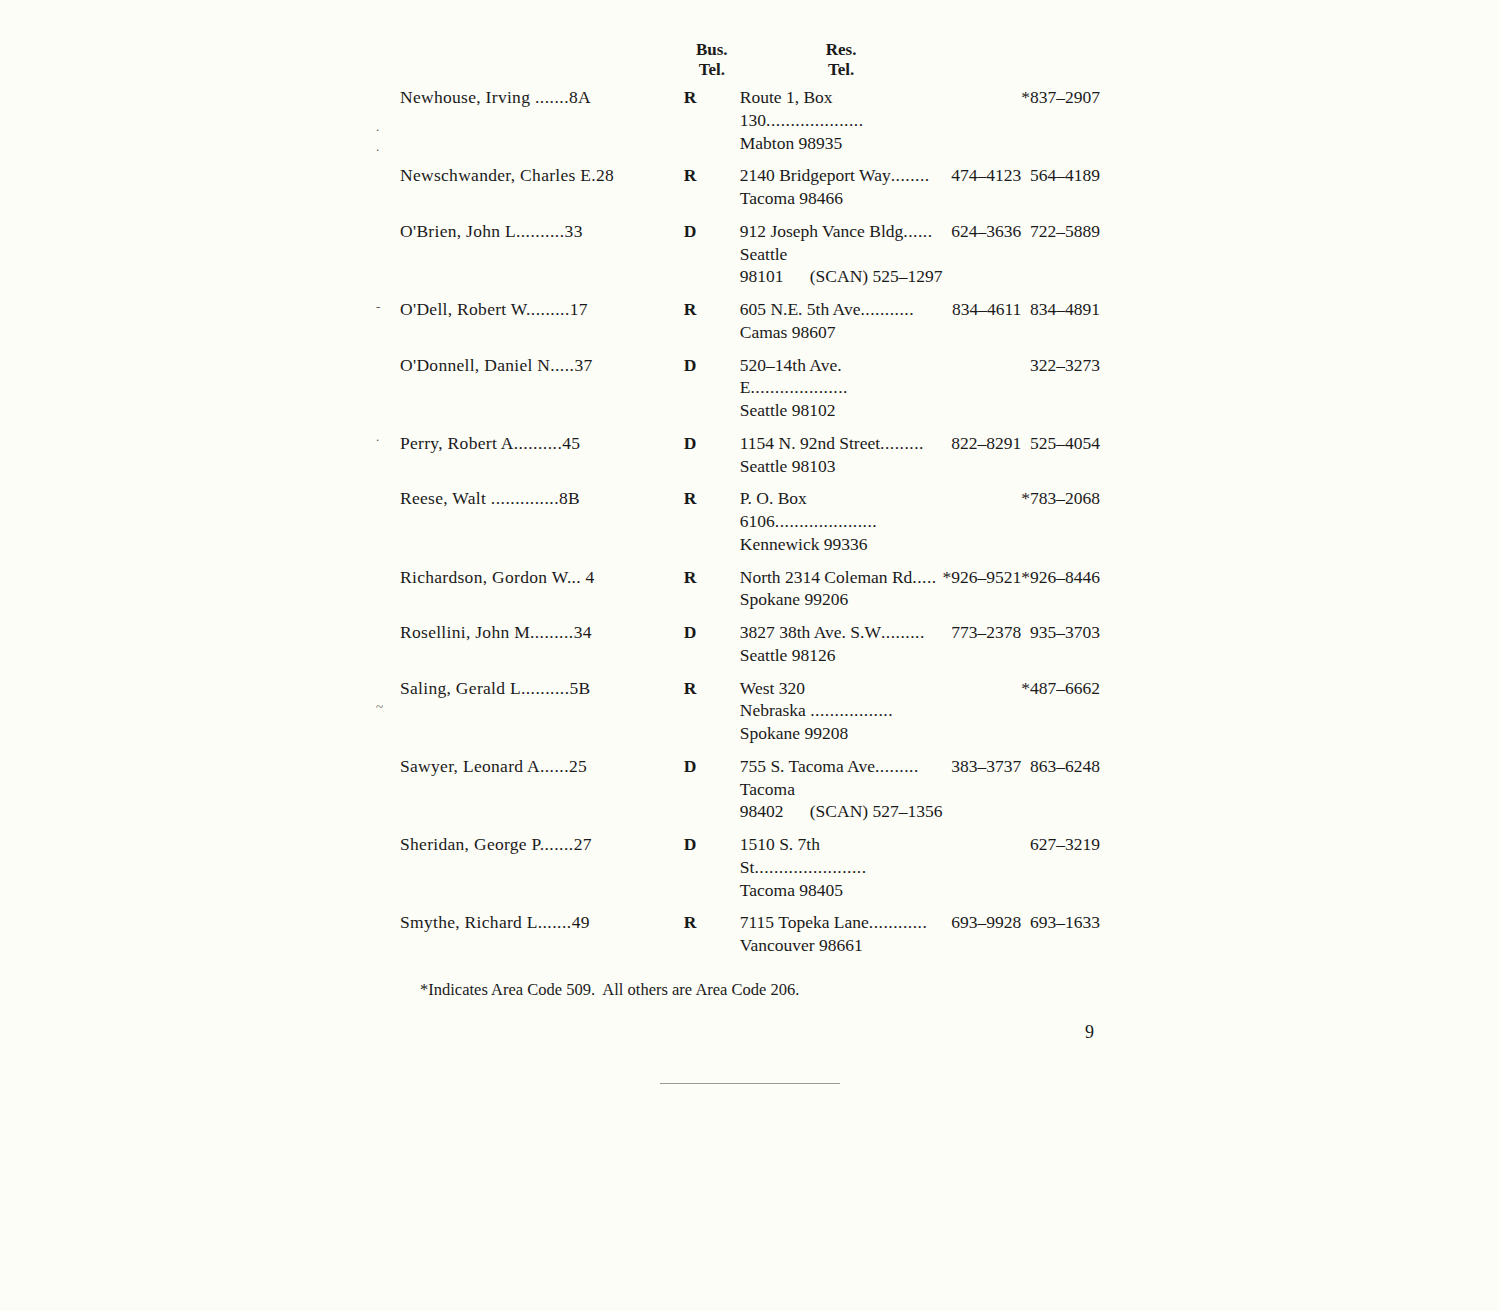. . - . ~
| | Bus. Tel. | Res. Tel. |
| --- | --- | --- |
| Newhouse, Irving ....... 8A | R | Route 1, Box 130 .................... Mabton 98935 | | *837–2907 |
| Newschwander, Charles E.28 | R | 2140 Bridgeport Way ........ Tacoma 98466 | 474–4123 | 564–4189 |
| O'Brien, John L. ......... 33 | D | 912 Joseph Vance Bldg ...... Seattle 98101 (SCAN) 525–1297 | 624–3636 | 722–5889 |
| O'Dell, Robert W. ........ 17 | R | 605 N.E. 5th Ave ........... Camas 98607 | 834–4611 | 834–4891 |
| O'Donnell, Daniel N. .... 37 | D | 520–14th Ave. E .................... Seattle 98102 | | 322–3273 |
| Perry, Robert A. ......... 45 | D | 1154 N. 92nd Street ......... Seattle 98103 | 822–8291 | 525–4054 |
| Reese, Walt .............. 8B | R | P. O. Box 6106 ..................... Kennewick 99336 | | *783–2068 |
| Richardson, Gordon W... 4 | R | North 2314 Coleman Rd ..... Spokane 99206 | *926–9521 | *926–8446 |
| Rosellini, John M. ........ 34 | D | 3827 38th Ave. S.W ......... Seattle 98126 | 773–2378 | 935–3703 |
| Saling, Gerald L. ......... 5B | R | West 320 Nebraska ................. Spokane 99208 | | *487–6662 |
| Sawyer, Leonard A. ..... 25 | D | 755 S. Tacoma Ave ......... Tacoma 98402 (SCAN) 527–1356 | 383–3737 | 863–6248 |
| Sheridan, George P. ...... 27 | D | 1510 S. 7th St ....................... Tacoma 98405 | | 627–3219 |
| Smythe, Richard L. ...... 49 | R | 7115 Topeka Lane ............ Vancouver 98661 | 693–9928 | 693–1633 |
*Indicates Area Code 509. All others are Area Code 206.
9